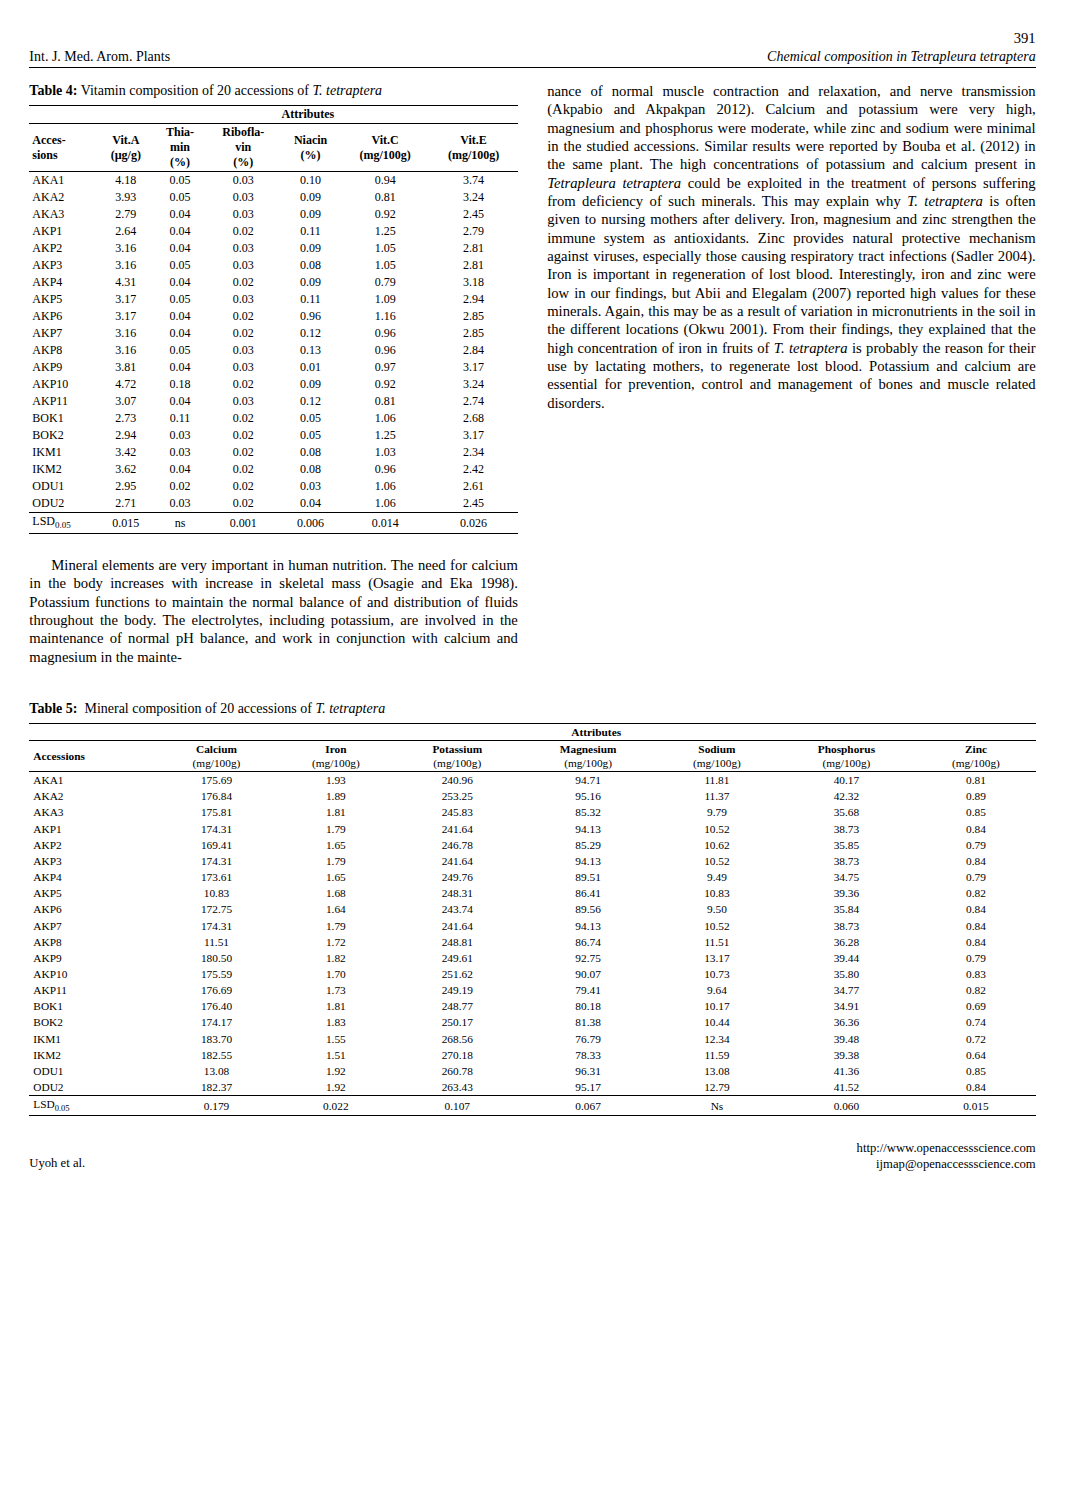391
Int. J. Med. Arom. Plants Chemical composition in Tetrapleura tetraptera
Table 4: Vitamin composition of 20 accessions of T. tetraptera
| | Attributes |
| --- | --- |
| Acces- sions | Vit.A (µg/g) | Thia- min (%) | Ribofla- vin (%) | Niacin (%) | Vit.C (mg/100g) | Vit.E (mg/100g) |
| AKA1 | 4.18 | 0.05 | 0.03 | 0.10 | 0.94 | 3.74 |
| AKA2 | 3.93 | 0.05 | 0.03 | 0.09 | 0.81 | 3.24 |
| AKA3 | 2.79 | 0.04 | 0.03 | 0.09 | 0.92 | 2.45 |
| AKP1 | 2.64 | 0.04 | 0.02 | 0.11 | 1.25 | 2.79 |
| AKP2 | 3.16 | 0.04 | 0.03 | 0.09 | 1.05 | 2.81 |
| AKP3 | 3.16 | 0.05 | 0.03 | 0.08 | 1.05 | 2.81 |
| AKP4 | 4.31 | 0.04 | 0.02 | 0.09 | 0.79 | 3.18 |
| AKP5 | 3.17 | 0.05 | 0.03 | 0.11 | 1.09 | 2.94 |
| AKP6 | 3.17 | 0.04 | 0.02 | 0.96 | 1.16 | 2.85 |
| AKP7 | 3.16 | 0.04 | 0.02 | 0.12 | 0.96 | 2.85 |
| AKP8 | 3.16 | 0.05 | 0.03 | 0.13 | 0.96 | 2.84 |
| AKP9 | 3.81 | 0.04 | 0.03 | 0.01 | 0.97 | 3.17 |
| AKP10 | 4.72 | 0.18 | 0.02 | 0.09 | 0.92 | 3.24 |
| AKP11 | 3.07 | 0.04 | 0.03 | 0.12 | 0.81 | 2.74 |
| BOK1 | 2.73 | 0.11 | 0.02 | 0.05 | 1.06 | 2.68 |
| BOK2 | 2.94 | 0.03 | 0.02 | 0.05 | 1.25 | 3.17 |
| IKM1 | 3.42 | 0.03 | 0.02 | 0.08 | 1.03 | 2.34 |
| IKM2 | 3.62 | 0.04 | 0.02 | 0.08 | 0.96 | 2.42 |
| ODU1 | 2.95 | 0.02 | 0.02 | 0.03 | 1.06 | 2.61 |
| ODU2 | 2.71 | 0.03 | 0.02 | 0.04 | 1.06 | 2.45 |
| LSD 0.05 | 0.015 | ns | 0.001 | 0.006 | 0.014 | 0.026 |
Mineral elements are very important in human nutrition. The need for calcium in the body increases with increase in skeletal mass (Osagie and Eka 1998). Potassium functions to maintain the normal balance of and distribution of fluids throughout the body. The electrolytes, including potassium, are involved in the maintenance of normal pH balance, and work in conjunction with calcium and magnesium in the mainte-
nance of normal muscle contraction and relaxation, and nerve transmission (Akpabio and Akpakpan 2012). Calcium and potassium were very high, magnesium and phosphorus were moderate, while zinc and sodium were minimal in the studied accessions. Similar results were reported by Bouba et al. (2012) in the same plant. The high concentrations of potassium and calcium present in Tetrapleura tetraptera could be exploited in the treatment of persons suffering from deficiency of such minerals. This may explain why T. tetraptera is often given to nursing mothers after delivery. Iron, magnesium and zinc strengthen the immune system as antioxidants. Zinc provides natural protective mechanism against viruses, especially those causing respiratory tract infections (Sadler 2004). Iron is important in regeneration of lost blood. Interestingly, iron and zinc were low in our findings, but Abii and Elegalam (2007) reported high values for these minerals. Again, this may be as a result of variation in micronutrients in the soil in the different locations (Okwu 2001). From their findings, they explained that the high concentration of iron in fruits of T. tetraptera is probably the reason for their use by lactating mothers, to regenerate lost blood. Potassium and calcium are essential for prevention, control and management of bones and muscle related disorders.
Table 5: Mineral composition of 20 accessions of T. tetraptera
| | Attributes |
| --- | --- |
| Accessions | Calcium (mg/100g) | Iron (mg/100g) | Potassium (mg/100g) | Magnesium (mg/100g) | Sodium (mg/100g) | Phosphorus (mg/100g) | Zinc (mg/100g) |
| AKA1 | 175.69 | 1.93 | 240.96 | 94.71 | 11.81 | 40.17 | 0.81 |
| AKA2 | 176.84 | 1.89 | 253.25 | 95.16 | 11.37 | 42.32 | 0.89 |
| AKA3 | 175.81 | 1.81 | 245.83 | 85.32 | 9.79 | 35.68 | 0.85 |
| AKP1 | 174.31 | 1.79 | 241.64 | 94.13 | 10.52 | 38.73 | 0.84 |
| AKP2 | 169.41 | 1.65 | 246.78 | 85.29 | 10.62 | 35.85 | 0.79 |
| AKP3 | 174.31 | 1.79 | 241.64 | 94.13 | 10.52 | 38.73 | 0.84 |
| AKP4 | 173.61 | 1.65 | 249.76 | 89.51 | 9.49 | 34.75 | 0.79 |
| AKP5 | 10.83 | 1.68 | 248.31 | 86.41 | 10.83 | 39.36 | 0.82 |
| AKP6 | 172.75 | 1.64 | 243.74 | 89.56 | 9.50 | 35.84 | 0.84 |
| AKP7 | 174.31 | 1.79 | 241.64 | 94.13 | 10.52 | 38.73 | 0.84 |
| AKP8 | 11.51 | 1.72 | 248.81 | 86.74 | 11.51 | 36.28 | 0.84 |
| AKP9 | 180.50 | 1.82 | 249.61 | 92.75 | 13.17 | 39.44 | 0.79 |
| AKP10 | 175.59 | 1.70 | 251.62 | 90.07 | 10.73 | 35.80 | 0.83 |
| AKP11 | 176.69 | 1.73 | 249.19 | 79.41 | 9.64 | 34.77 | 0.82 |
| BOK1 | 176.40 | 1.81 | 248.77 | 80.18 | 10.17 | 34.91 | 0.69 |
| BOK2 | 174.17 | 1.83 | 250.17 | 81.38 | 10.44 | 36.36 | 0.74 |
| IKM1 | 183.70 | 1.55 | 268.56 | 76.79 | 12.34 | 39.48 | 0.72 |
| IKM2 | 182.55 | 1.51 | 270.18 | 78.33 | 11.59 | 39.38 | 0.64 |
| ODU1 | 13.08 | 1.92 | 260.78 | 96.31 | 13.08 | 41.36 | 0.85 |
| ODU2 | 182.37 | 1.92 | 263.43 | 95.17 | 12.79 | 41.52 | 0.84 |
| LSD 0.05 | 0.179 | 0.022 | 0.107 | 0.067 | Ns | 0.060 | 0.015 |
Uyoh et al.
http://www.openaccessscience.com
ijmap@openaccessscience.com